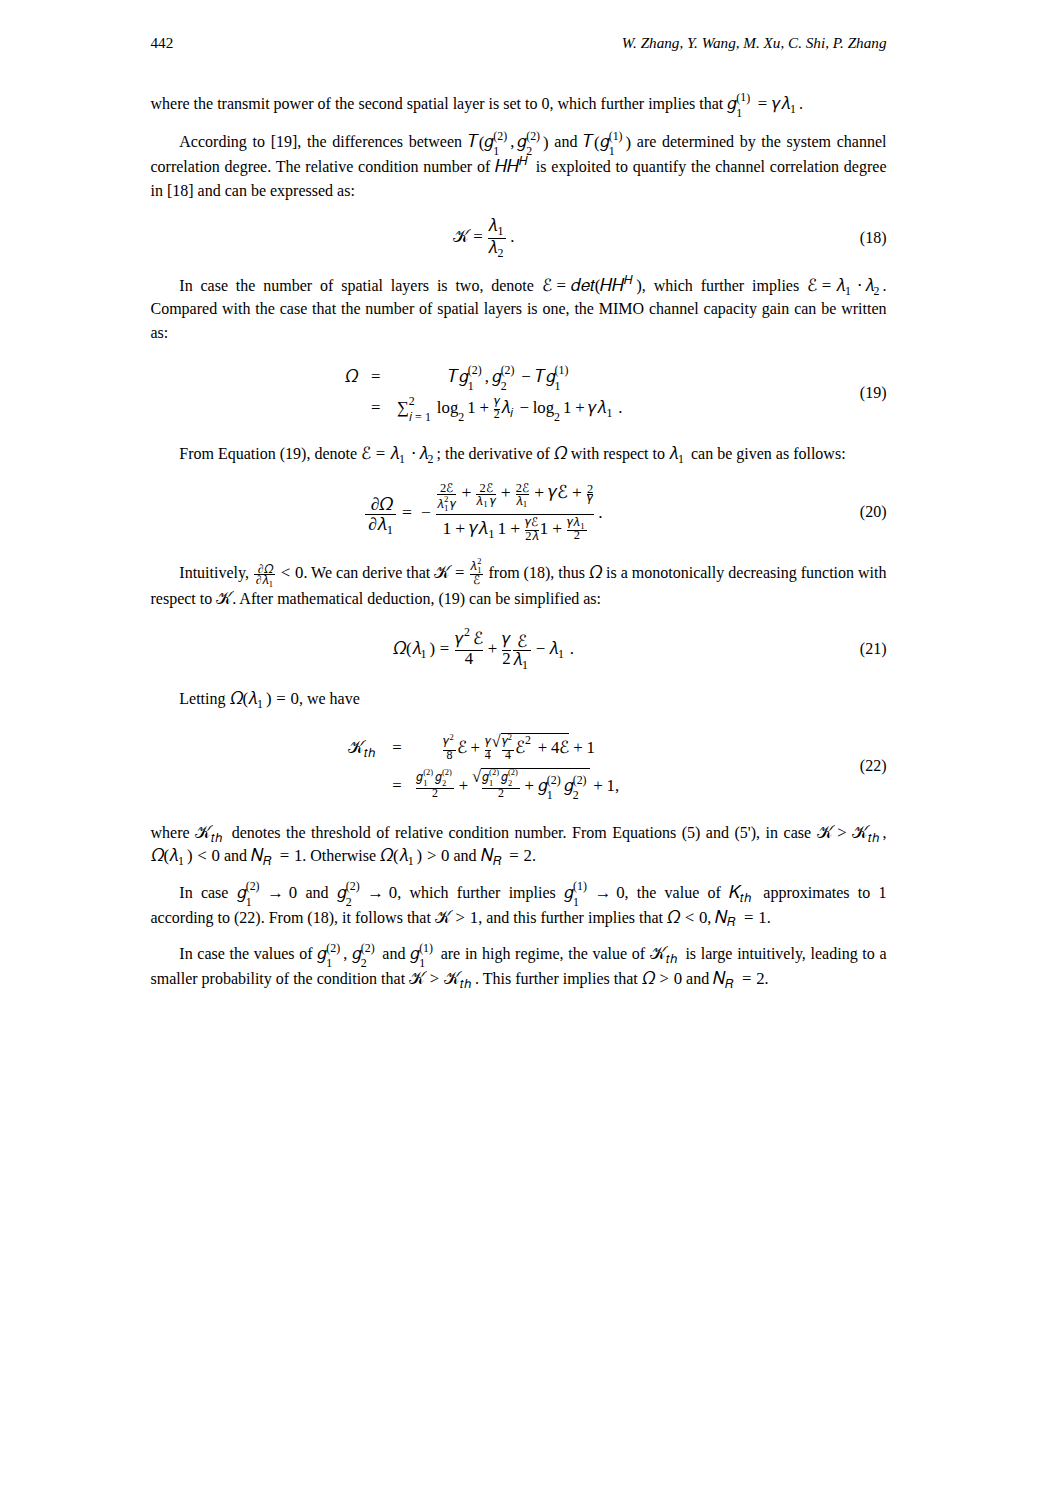442 W. Zhang, Y. Wang, M. Xu, C. Shi, P. Zhang
where the transmit power of the second spatial layer is set to 0, which further implies that g1(1)=γλ1.
According to [19], the differences between T(g1(2),g2(2)) and T(g1(1)) are determined by the system channel correlation degree. The relative condition number of HHH is exploited to quantify the channel correlation degree in [18] and can be expressed as:
𝒦= λ1λ2 . (18)
In case the number of spatial layers is two, denote ℰ=det(HHH), which further implies ℰ=λ1⋅λ2. Compared with the case that the number of spatial layers is one, the MIMO channel capacity gain can be written as:
Ω = Tg1(2),g2(2) − Tg1(1) = ∑i=12 log2 1+γ2λi − log2 1+γλ1 . (19)
From Equation (19), denote ℰ=λ1⋅λ2; the derivative of Ω with respect to λ1 can be given as follows:
∂Ω∂λ1 = − 2ℰλ12γ + 2ℰλ1γ + 2ℰλ1 + γℰ + 2γ 1+γλ1 1+γℰ2λ 1+γλ12 . (20)
Intuitively, ∂Ω∂λ1<0. We can derive that 𝒦=λ12ℰ from (18), thus Ω is a monotonically decreasing function with respect to 𝒦. After mathematical deduction, (19) can be simplified as:
Ω(λ1) = γ2ℰ4 + γ2 ℰλ1 − λ1 . (21)
Letting Ω(λ1)=0, we have
𝒦th = γ28ℰ + γ4 γ24 ℰ2 + 4ℰ +1 = g1(2)g2(2) 2 + g1(2)g2(2) 2 + g1(2)g2(2) +1, (22)
where 𝒦th denotes the threshold of relative condition number. From Equations (5) and (5'), in case 𝒦>𝒦th, Ω(λ1)<0 and NR=1. Otherwise Ω(λ1)>0 and NR=2.
In case g1(2)→0 and g2(2)→0, which further implies g1(1)→0, the value of Kth approximates to 1 according to (22). From (18), it follows that 𝒦>1, and this further implies that Ω<0, NR=1.
In case the values of g1(2), g2(2) and g1(1) are in high regime, the value of 𝒦th is large intuitively, leading to a smaller probability of the condition that 𝒦>𝒦th. This further implies that Ω>0 and NR=2.